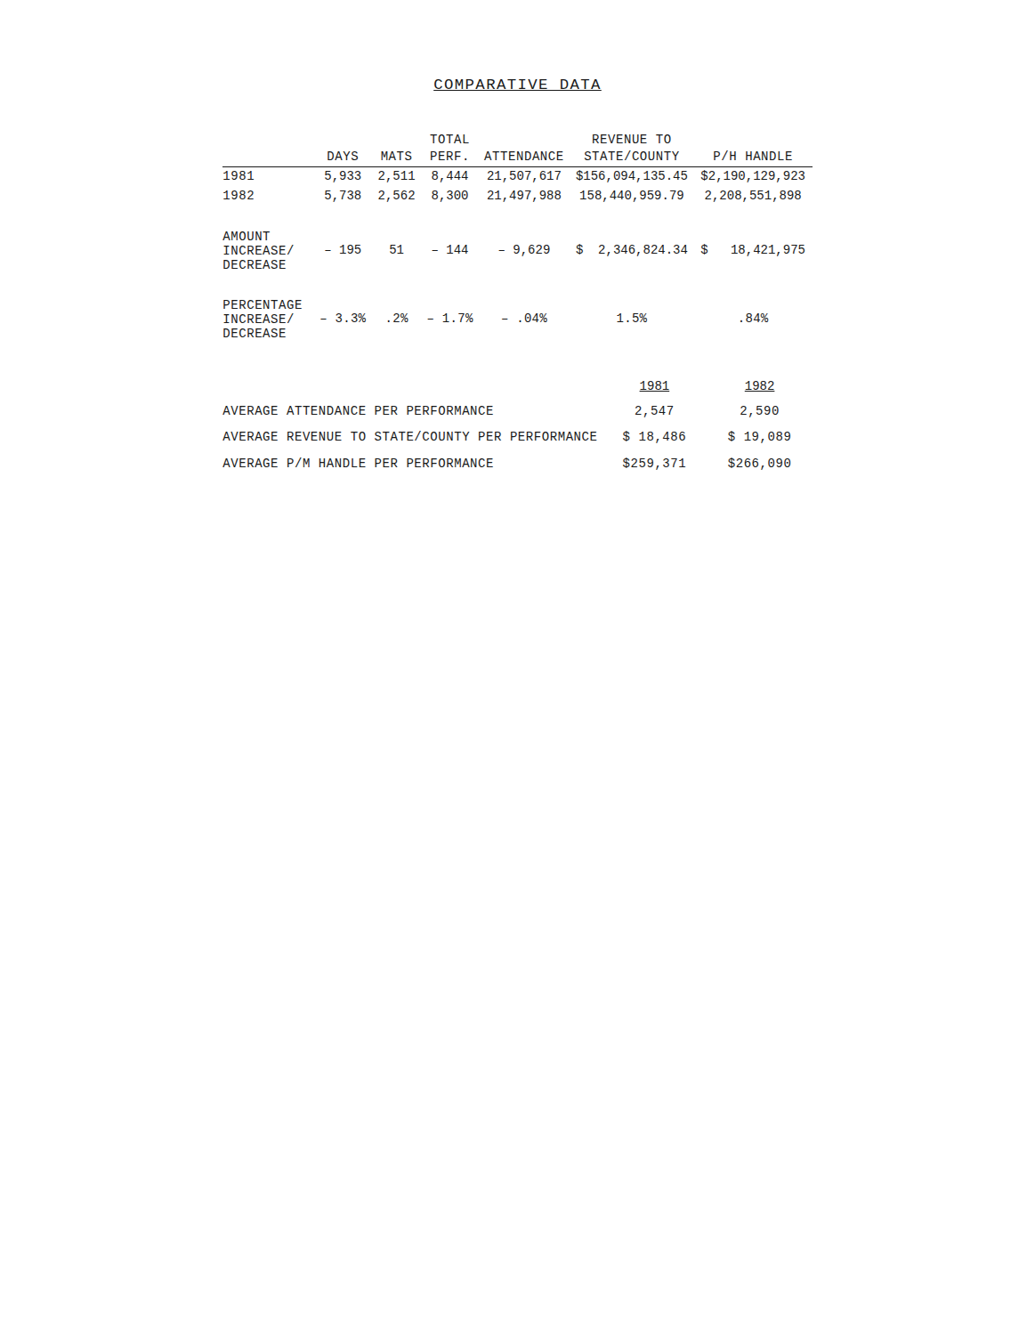COMPARATIVE DATA
| | | | TOTAL | | REVENUE TO | |
| --- | --- | --- | --- | --- | --- | --- |
| | DAYS | MATS | PERF. | ATTENDANCE | STATE/COUNTY | P/H HANDLE |
| 1981 | 5,933 | 2,511 | 8,444 | 21,507,617 | $156,094,135.45 | $2,190,129,923 |
| 1982 | 5,738 | 2,562 | 8,300 | 21,497,988 | 158,440,959.79 | 2,208,551,898 |
| AMOUNT INCREASE/ DECREASE | – 195 | 51 | – 144 | – 9,629 | $ 2,346,824.34 | $ 18,421,975 |
| PERCENTAGE INCREASE/ DECREASE | – 3.3% | .2% | – 1.7% | – .04% | 1.5% | .84% |
| | 1981 | 1982 |
| --- | --- | --- |
| AVERAGE ATTENDANCE PER PERFORMANCE | 2,547 | 2,590 |
| AVERAGE REVENUE TO STATE/COUNTY PER PERFORMANCE | $ 18,486 | $ 19,089 |
| AVERAGE P/M HANDLE PER PERFORMANCE | $259,371 | $266,090 |